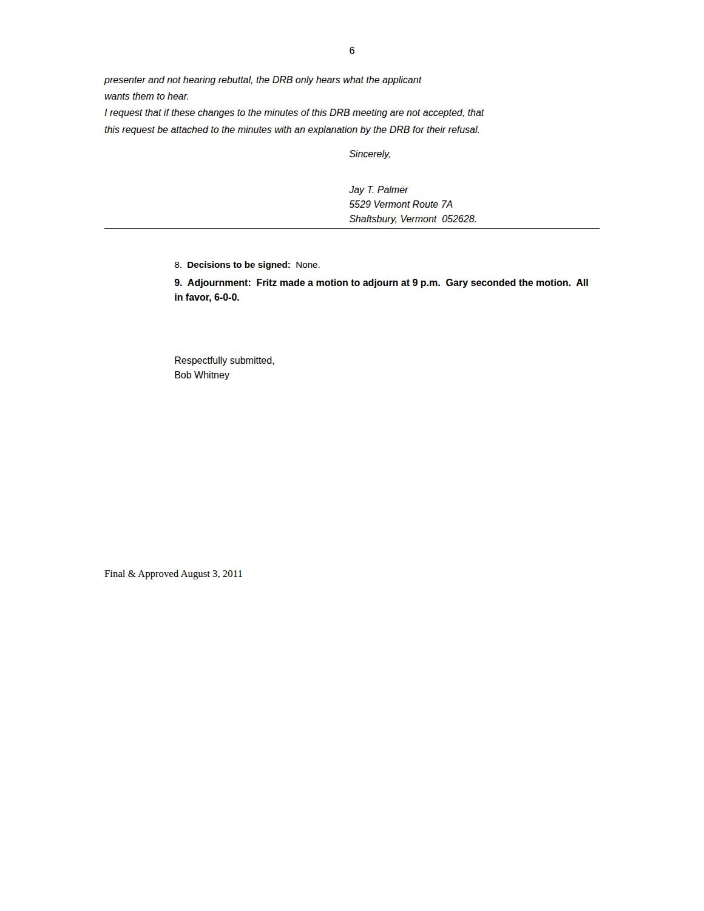6
presenter and not hearing rebuttal, the DRB only hears what the applicant
wants them to hear.
I request that if these changes to the minutes of this DRB meeting are not accepted, that
this request be attached to the minutes with an explanation by the DRB for their refusal.
Sincerely,
Jay T. Palmer
5529 Vermont Route 7A
Shaftsbury, Vermont 052628.
8. Decisions to be signed: None.
9. Adjournment: Fritz made a motion to adjourn at 9 p.m. Gary seconded the motion. All in favor, 6-0-0.
Respectfully submitted,
Bob Whitney
Final & Approved August 3, 2011